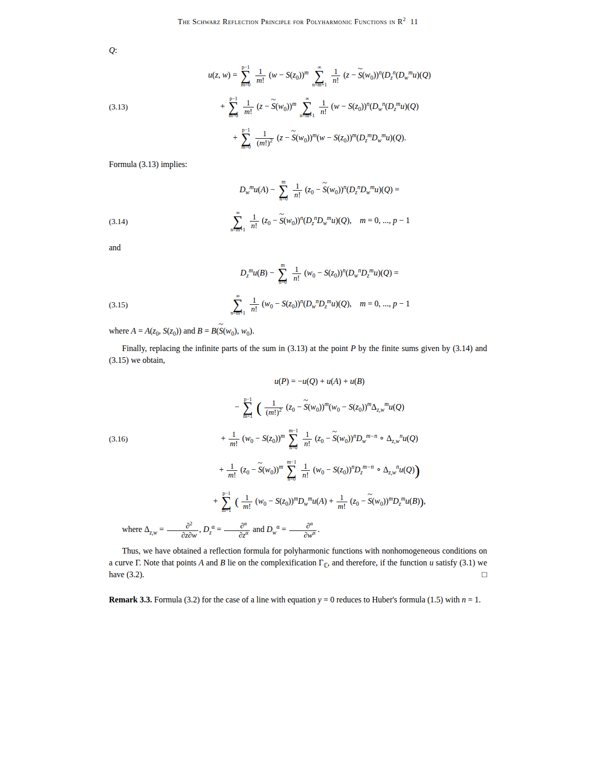The Schwarz Reflection Principle for Polyharmonic Functions in R2 11
Q:
u(z, w) = p−1∑m=0 1 m! (w − S(z0))m ∞∑n=m+1 1 n! (z − S(w0))n(Dzn(Dwmu)(Q)
(3.13)
+ p−1∑m=0 1 m! (z − S(w0))m ∞∑n=m+1 1 n! (w − S(z0))n(Dwn(Dzmu)(Q)
+ p−1∑m=0 1(m!)2 (z − S(w0))m(w − S(z0))m(DzmDwmu)(Q).
Formula (3.13) implies:
Dwmu(A) − m∑n=0 1 n! (z0 − S(w0))n(DznDwmu)(Q) =
(3.14)
∞∑n=m+1 1 n! (z0 − S(w0))n(DznDwmu)(Q), m = 0, ..., p − 1
and
Dzmu(B) − m∑n=0 1 n! (w0 − S(z0))n(DwnDzmu)(Q) =
(3.15)
∞∑n=m+1 1 n! (w0 − S(z0))n(DwnDzmu)(Q), m = 0, ..., p − 1
where A = A(z0, S(z0)) and B = B(S(w0), w0).
Finally, replacing the infinite parts of the sum in (3.13) at the point P by the finite sums given by (3.14) and (3.15) we obtain,
u(P) = −u(Q) + u(A) + u(B)
− p−1∑m=1 ( 1(m!)2 (z0 − S(w0))m(w0 − S(z0))mΔz,wmu(Q)
(3.16)
+ 1 m! (w0 − S(z0))m m−1∑n=0 1 n! (z0 − S(w0))nDwm−n ∘ Δz,wnu(Q)
+ 1 m! (z0 − S(w0))m m−1∑n=0 1 n! (w0 − S(z0))nDzm−n ∘ Δz,wnu(Q))
+ p−1∑m=1 ( 1 m! (w0 − S(z0))mDwmu(A) + 1 m! (z0 − S(w0))mDzmu(B)),
where Δz,w = ∂2∂z∂w, Dzα = ∂α∂zα and Dwα = ∂α∂wα.
Thus, we have obtained a reflection formula for polyharmonic functions with nonhomogeneous conditions on a curve Γ. Note that points A and B lie on the complexification Γℂ, and therefore, if the function u satisfy (3.1) we have (3.2). □
Remark 3.3. Formula (3.2) for the case of a line with equation y = 0 reduces to Huber's formula (1.5) with n = 1.